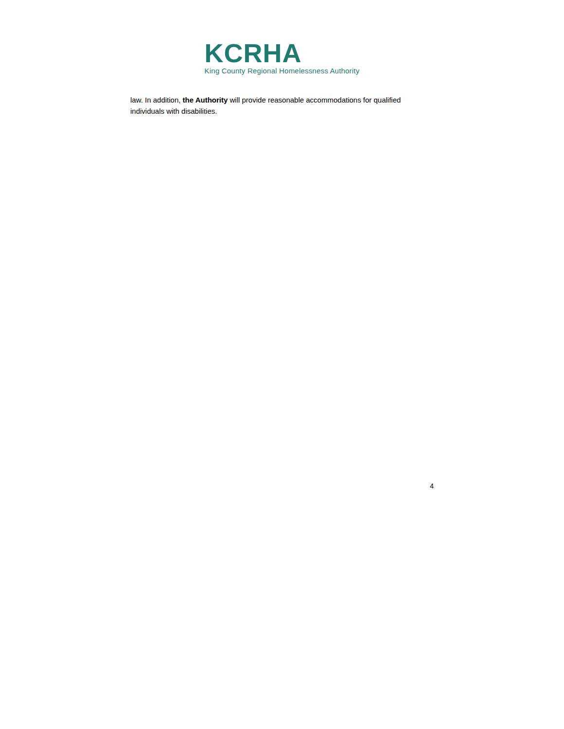KCRHA
King County Regional Homelessness Authority
law. In addition, the Authority will provide reasonable accommodations for qualified individuals with disabilities.
4